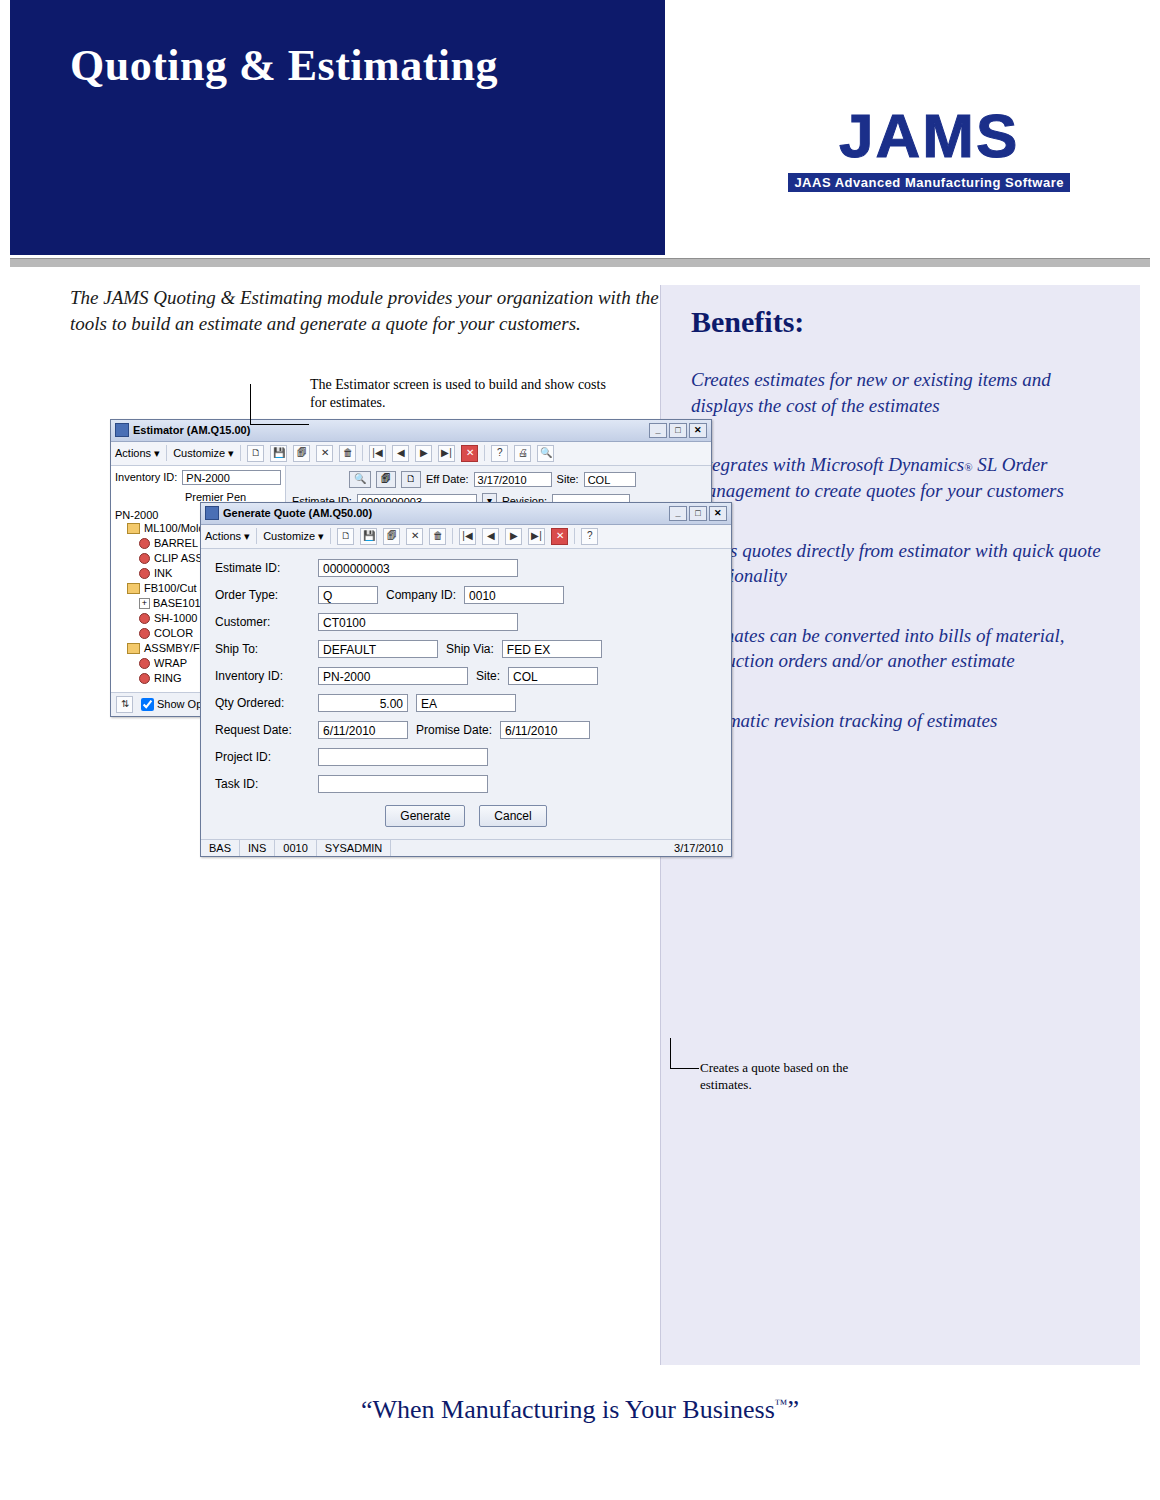Quoting & Estimating
JAMS
JAAS Advanced Manufacturing Software
The JAMS Quoting & Estimating module provides your organization with the tools to build an estimate and generate a quote for your customers.
The Estimator screen is used to build and show costs for estimates.
Estimator (AM.Q15.00)
_□✕
Actions ▾ Customize ▾ 🗋 💾 🗐 ✕ 🗑 |◀ ◀ ▶ ▶| ✕ ? 🖨 🔍
Inventory ID: PN-2000
Premier Pen
PN-2000
ML100/Molding
BARREL
CLIP ASSY
INK
FB100/Cut and Weld
BASE101
SH-1000
COLOR
ASSMBY/Final Build
WRAP
RING
🔍 🗐 🗋 Eff Date: 3/17/2010 Site: COL
Estimate ID: 0000000003 ▾ Revision:
Eff Start Date: 3/11/2010 Eff End Date: 6/6/2079 Imager Estimate
Operation
Oper Nbr: 0010 ▾ Molding
Materials
Work Center
Steps
Tools
Overhead
SPC
Customer
Work Center: ML100 Molding
⇅ Show Oper Estimated Unit Costs
Generate Quote (AM.Q50.00)
_□✕
Actions ▾ Customize ▾ 🗋 💾 🗐 ✕ 🗑 |◀ ◀ ▶ ▶| ✕ ?
Estimate ID: 0000000003
Order Type: Q Company ID: 0010
Customer: CT0100
Ship To: DEFAULT Ship Via: FED EX
Inventory ID: PN-2000 Site: COL
Qty Ordered: 5.00 EA
Request Date: 6/11/2010 Promise Date: 6/11/2010
Project ID:
Task ID:
Generate Cancel
BAS
INS
0010
SYSADMIN
3/17/2010
Benefits:
Creates estimates for new or existing items and displays the cost of the estimates
Integrates with Microsoft Dynamics® SL Order Management to create quotes for your customers
Prints quotes directly from estimator with quick quote functionality
Estimates can be converted into bills of material, production orders and/or another estimate
Automatic revision tracking of estimates
Creates a quote based on the estimates.
“When Manufacturing is Your Business™”